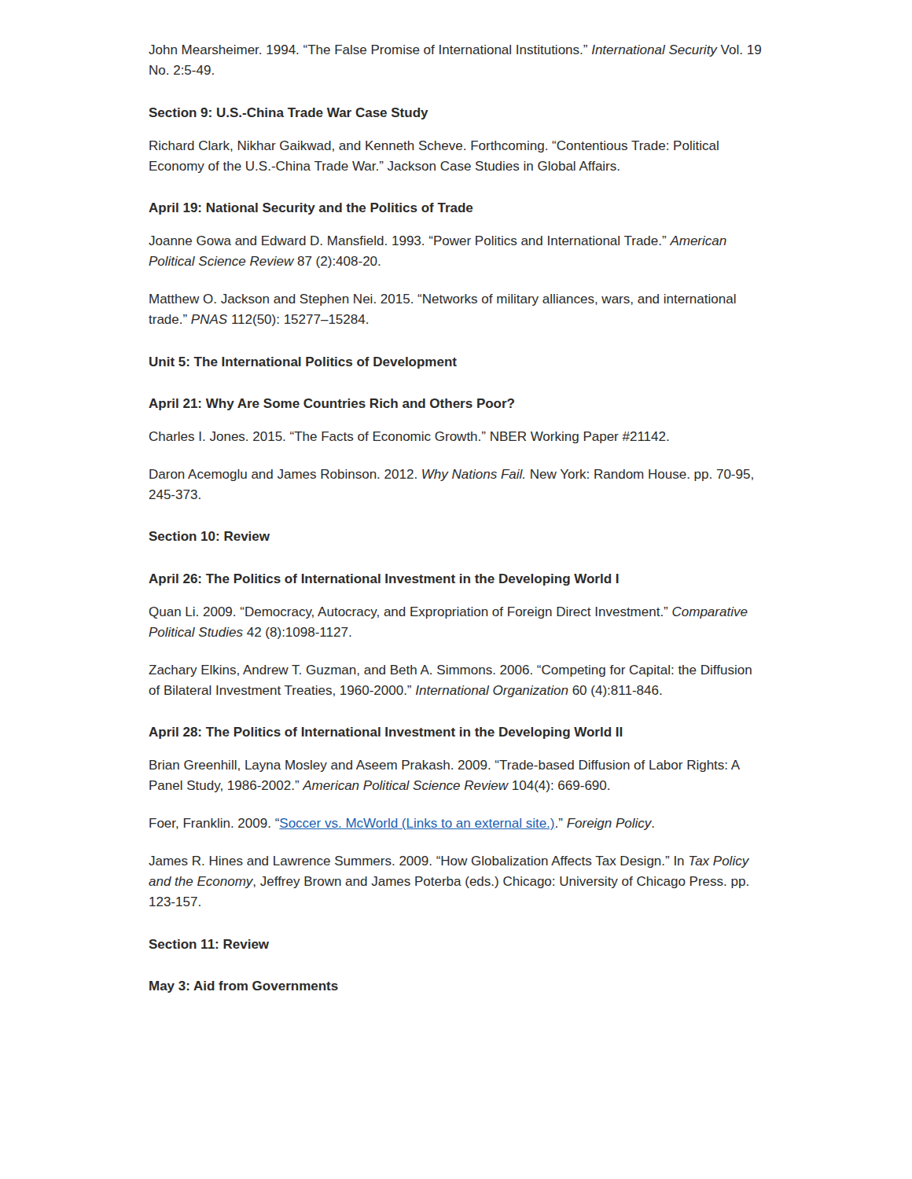John Mearsheimer. 1994. “The False Promise of International Institutions.” International Security Vol. 19 No. 2:5-49.
Section 9: U.S.-China Trade War Case Study
Richard Clark, Nikhar Gaikwad, and Kenneth Scheve. Forthcoming. “Contentious Trade: Political Economy of the U.S.-China Trade War.” Jackson Case Studies in Global Affairs.
April 19: National Security and the Politics of Trade
Joanne Gowa and Edward D. Mansfield. 1993. “Power Politics and International Trade.” American Political Science Review 87 (2):408-20.
Matthew O. Jackson and Stephen Nei. 2015. “Networks of military alliances, wars, and international trade.” PNAS 112(50): 15277–15284.
Unit 5: The International Politics of Development
April 21: Why Are Some Countries Rich and Others Poor?
Charles I. Jones. 2015. “The Facts of Economic Growth.” NBER Working Paper #21142.
Daron Acemoglu and James Robinson. 2012. Why Nations Fail. New York: Random House. pp. 70-95, 245-373.
Section 10: Review
April 26: The Politics of International Investment in the Developing World I
Quan Li. 2009. “Democracy, Autocracy, and Expropriation of Foreign Direct Investment.” Comparative Political Studies 42 (8):1098-1127.
Zachary Elkins, Andrew T. Guzman, and Beth A. Simmons. 2006. “Competing for Capital: the Diffusion of Bilateral Investment Treaties, 1960-2000.” International Organization 60 (4):811-846.
April 28: The Politics of International Investment in the Developing World II
Brian Greenhill, Layna Mosley and Aseem Prakash. 2009. “Trade-based Diffusion of Labor Rights: A Panel Study, 1986-2002.” American Political Science Review 104(4): 669-690.
Foer, Franklin. 2009. “Soccer vs. McWorld (Links to an external site.).” Foreign Policy.
James R. Hines and Lawrence Summers. 2009. “How Globalization Affects Tax Design.” In Tax Policy and the Economy, Jeffrey Brown and James Poterba (eds.) Chicago: University of Chicago Press. pp. 123-157.
Section 11: Review
May 3: Aid from Governments